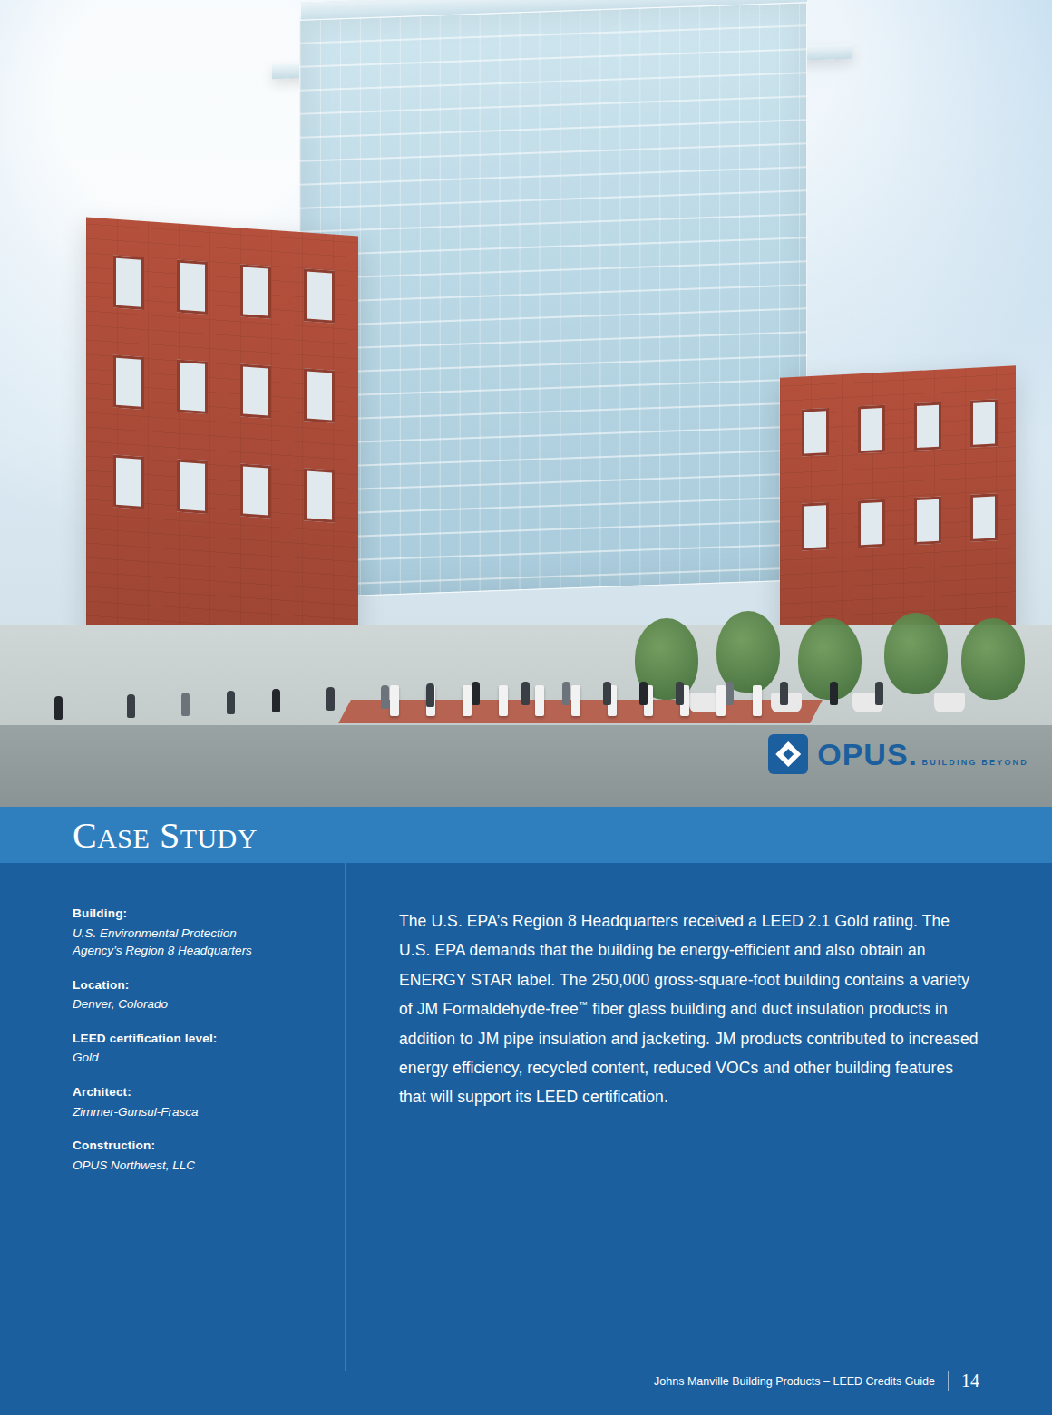OPUS. BUILDING BEYOND
CASE STUDY
Building:
U.S. Environmental Protection
Agency’s Region 8 Headquarters
Location:
Denver, Colorado
LEED certification level:
Gold
Architect:
Zimmer-Gunsul-Frasca
Construction:
OPUS Northwest, LLC
The U.S. EPA’s Region 8 Headquarters received a LEED 2.1 Gold rating. The U.S. EPA demands that the building be energy-efficient and also obtain an ENERGY STAR label. The 250,000 gross-square-foot building contains a variety of JM Formaldehyde-free™ fiber glass building and duct insulation products in addition to JM pipe insulation and jacketing. JM products contributed to increased energy efficiency, recycled content, reduced VOCs and other building features that will support its LEED certification.
Johns Manville Building Products – LEED Credits Guide 14